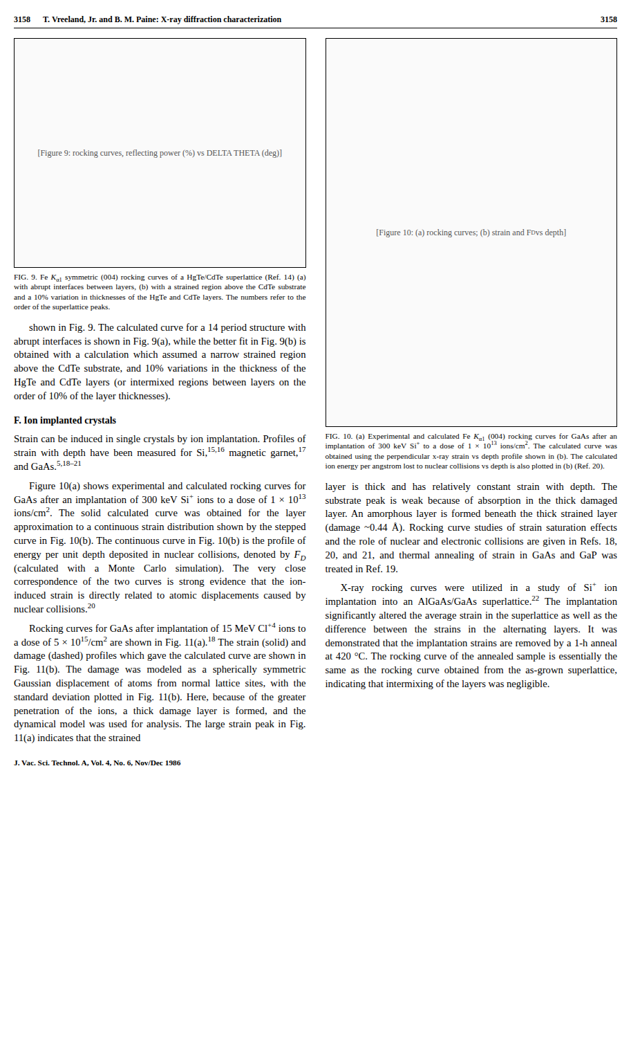3158 T. Vreeland, Jr. and B. M. Paine: X-ray diffraction characterization 3158
[Figure 9: rocking curves, reflecting power (%) vs DELTA THETA (deg)]
FIG. 9. Fe Kα1 symmetric (004) rocking curves of a HgTe/CdTe superlattice (Ref. 14) (a) with abrupt interfaces between layers, (b) with a strained region above the CdTe substrate and a 10% variation in thicknesses of the HgTe and CdTe layers. The numbers refer to the order of the superlattice peaks.
shown in Fig. 9. The calculated curve for a 14 period structure with abrupt interfaces is shown in Fig. 9(a), while the better fit in Fig. 9(b) is obtained with a calculation which assumed a narrow strained region above the CdTe substrate, and 10% variations in the thickness of the HgTe and CdTe layers (or intermixed regions between layers on the order of 10% of the layer thicknesses).
F. Ion implanted crystals
Strain can be induced in single crystals by ion implantation. Profiles of strain with depth have been measured for Si,15,16 magnetic garnet,17 and GaAs.5,18–21
Figure 10(a) shows experimental and calculated rocking curves for GaAs after an implantation of 300 keV Si+ ions to a dose of 1 × 1013 ions/cm2. The solid calculated curve was obtained for the layer approximation to a continuous strain distribution shown by the stepped curve in Fig. 10(b). The continuous curve in Fig. 10(b) is the profile of energy per unit depth deposited in nuclear collisions, denoted by FD (calculated with a Monte Carlo simulation). The very close correspondence of the two curves is strong evidence that the ion-induced strain is directly related to atomic displacements caused by nuclear collisions.20
Rocking curves for GaAs after implantation of 15 MeV Cl+4 ions to a dose of 5 × 1015/cm2 are shown in Fig. 11(a).18 The strain (solid) and damage (dashed) profiles which gave the calculated curve are shown in Fig. 11(b). The damage was modeled as a spherically symmetric Gaussian displacement of atoms from normal lattice sites, with the standard deviation plotted in Fig. 11(b). Here, because of the greater penetration of the ions, a thick damage layer is formed, and the dynamical model was used for analysis. The large strain peak in Fig. 11(a) indicates that the strained
J. Vac. Sci. Technol. A, Vol. 4, No. 6, Nov/Dec 1986
[Figure 10: (a) rocking curves; (b) strain and FD vs depth]
FIG. 10. (a) Experimental and calculated Fe Kα1 (004) rocking curves for GaAs after an implantation of 300 keV Si+ to a dose of 1 × 1013 ions/cm2. The calculated curve was obtained using the perpendicular x-ray strain vs depth profile shown in (b). The calculated ion energy per angstrom lost to nuclear collisions vs depth is also plotted in (b) (Ref. 20).
layer is thick and has relatively constant strain with depth. The substrate peak is weak because of absorption in the thick damaged layer. An amorphous layer is formed beneath the thick strained layer (damage ~0.44 Å). Rocking curve studies of strain saturation effects and the role of nuclear and electronic collisions are given in Refs. 18, 20, and 21, and thermal annealing of strain in GaAs and GaP was treated in Ref. 19.
X-ray rocking curves were utilized in a study of Si+ ion implantation into an AlGaAs/GaAs superlattice.22 The implantation significantly altered the average strain in the superlattice as well as the difference between the strains in the alternating layers. It was demonstrated that the implantation strains are removed by a 1-h anneal at 420 °C. The rocking curve of the annealed sample is essentially the same as the rocking curve obtained from the as-grown superlattice, indicating that intermixing of the layers was negligible.